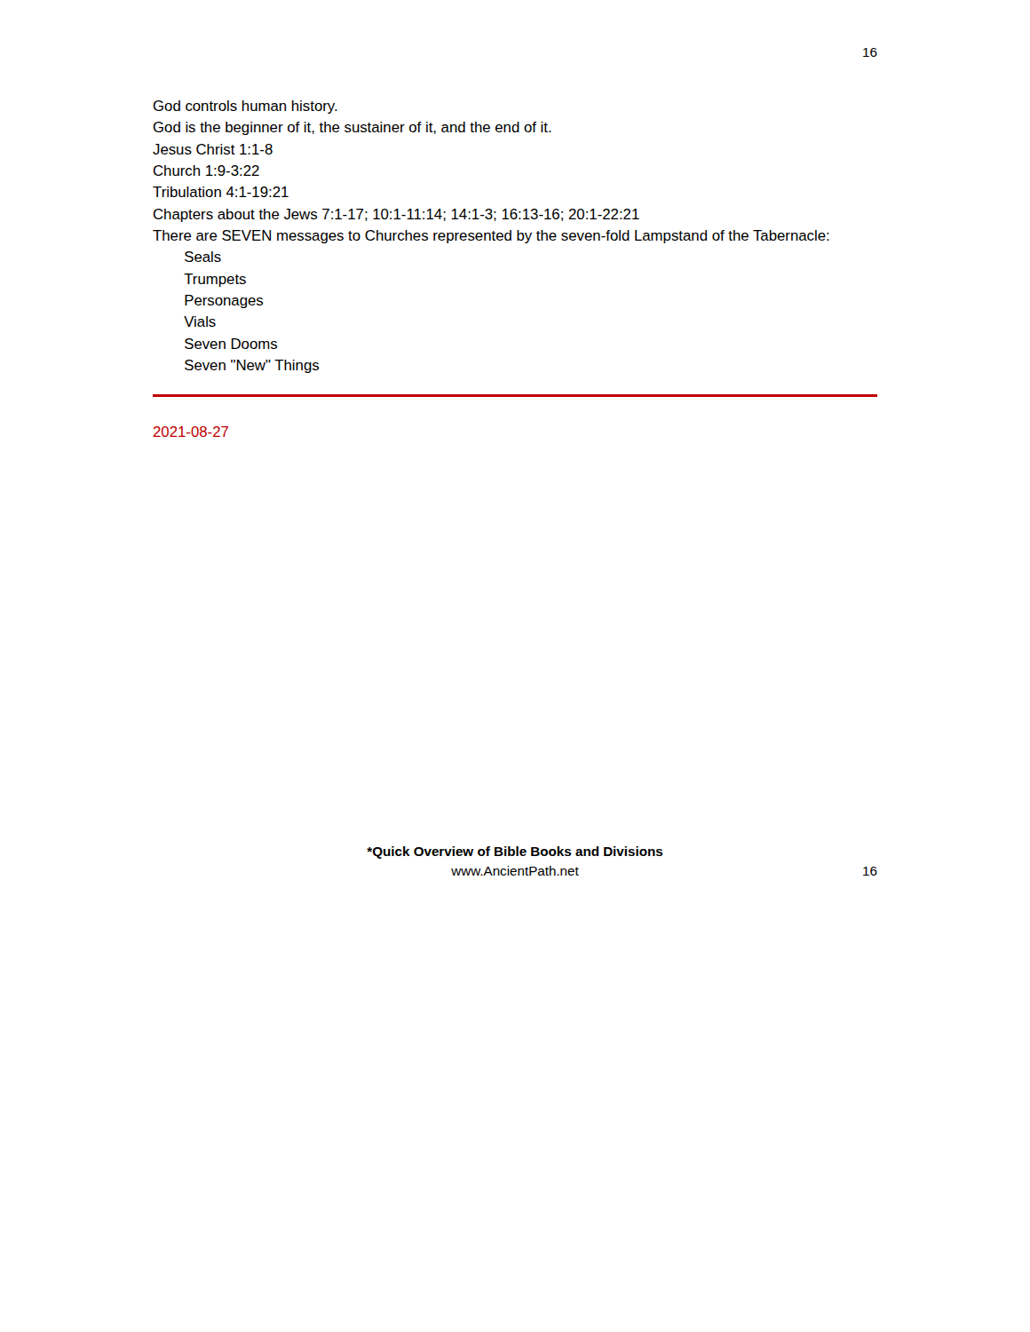16
God controls human history.
God is the beginner of it, the sustainer of it, and the end of it.
Jesus Christ 1:1-8
Church 1:9-3:22
Tribulation 4:1-19:21
Chapters about the Jews 7:1-17; 10:1-11:14; 14:1-3; 16:13-16; 20:1-22:21
There are SEVEN messages to Churches represented by the seven-fold Lampstand of the Tabernacle:
Seals
Trumpets
Personages
Vials
Seven Dooms
Seven "New" Things
2021-08-27
*Quick Overview of Bible Books and Divisions
www.AncientPath.net
16